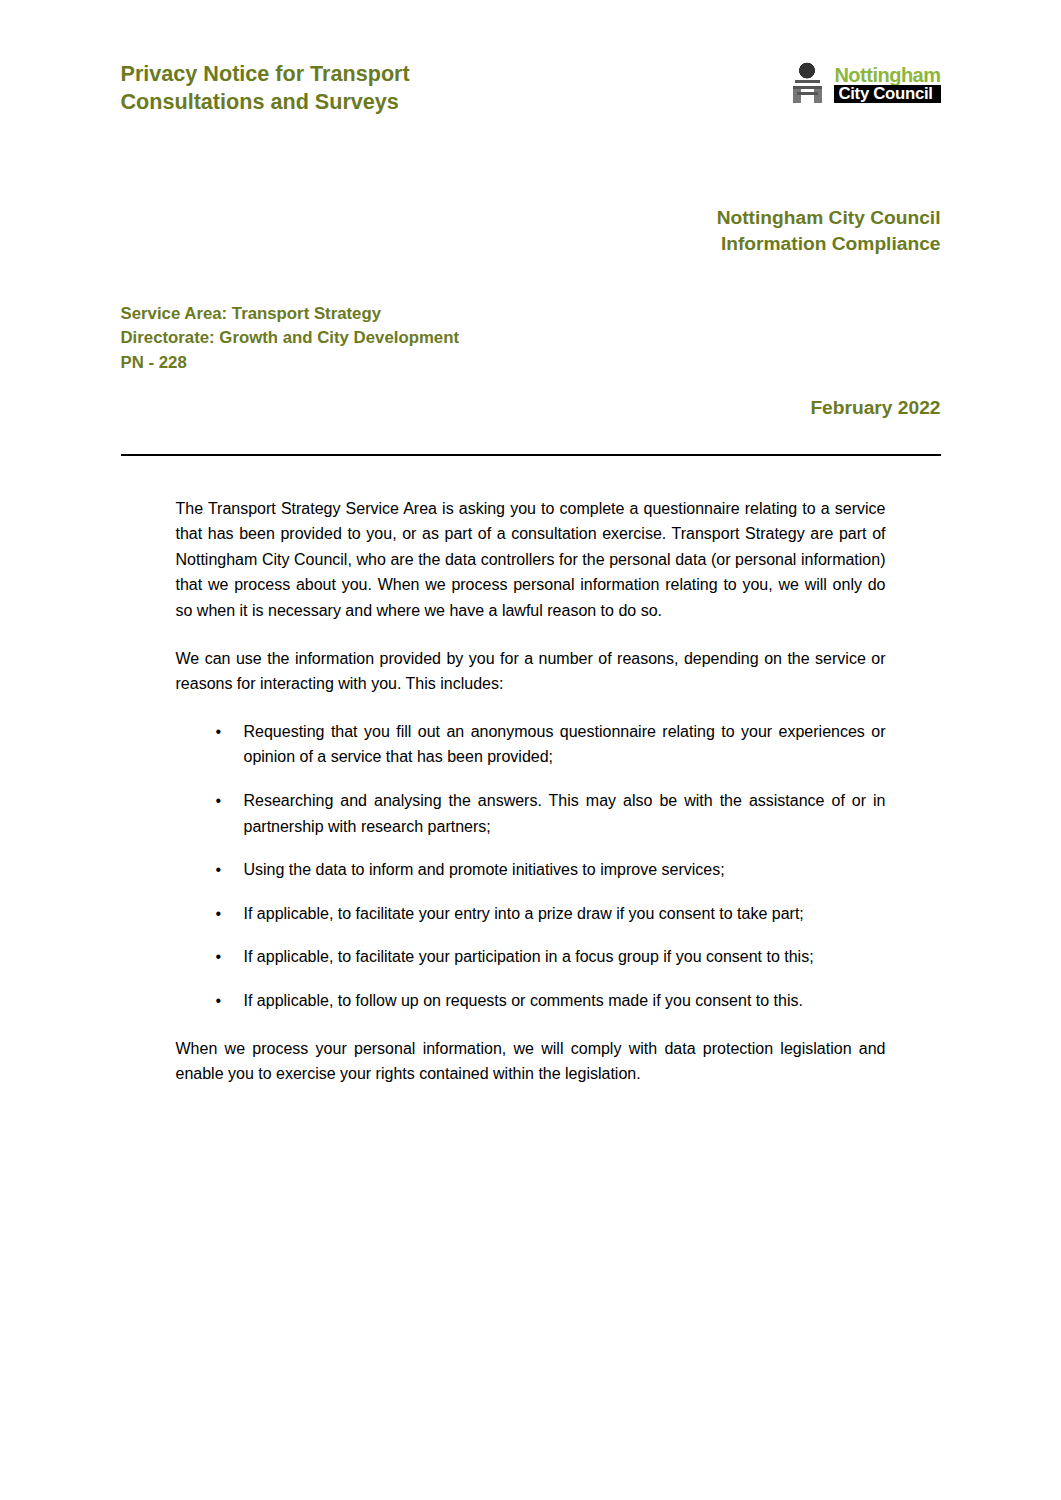Privacy Notice for Transport
Consultations and Surveys
Nottingham City Council
Nottingham City Council
Information Compliance
Service Area: Transport Strategy
Directorate: Growth and City Development
PN - 228
February 2022
The Transport Strategy Service Area is asking you to complete a questionnaire relating to a service that has been provided to you, or as part of a consultation exercise. Transport Strategy are part of Nottingham City Council, who are the data controllers for the personal data (or personal information) that we process about you. When we process personal information relating to you, we will only do so when it is necessary and where we have a lawful reason to do so.
We can use the information provided by you for a number of reasons, depending on the service or reasons for interacting with you. This includes:
Requesting that you fill out an anonymous questionnaire relating to your experiences or opinion of a service that has been provided;
Researching and analysing the answers. This may also be with the assistance of or in partnership with research partners;
Using the data to inform and promote initiatives to improve services;
If applicable, to facilitate your entry into a prize draw if you consent to take part;
If applicable, to facilitate your participation in a focus group if you consent to this;
If applicable, to follow up on requests or comments made if you consent to this.
When we process your personal information, we will comply with data protection legislation and enable you to exercise your rights contained within the legislation.